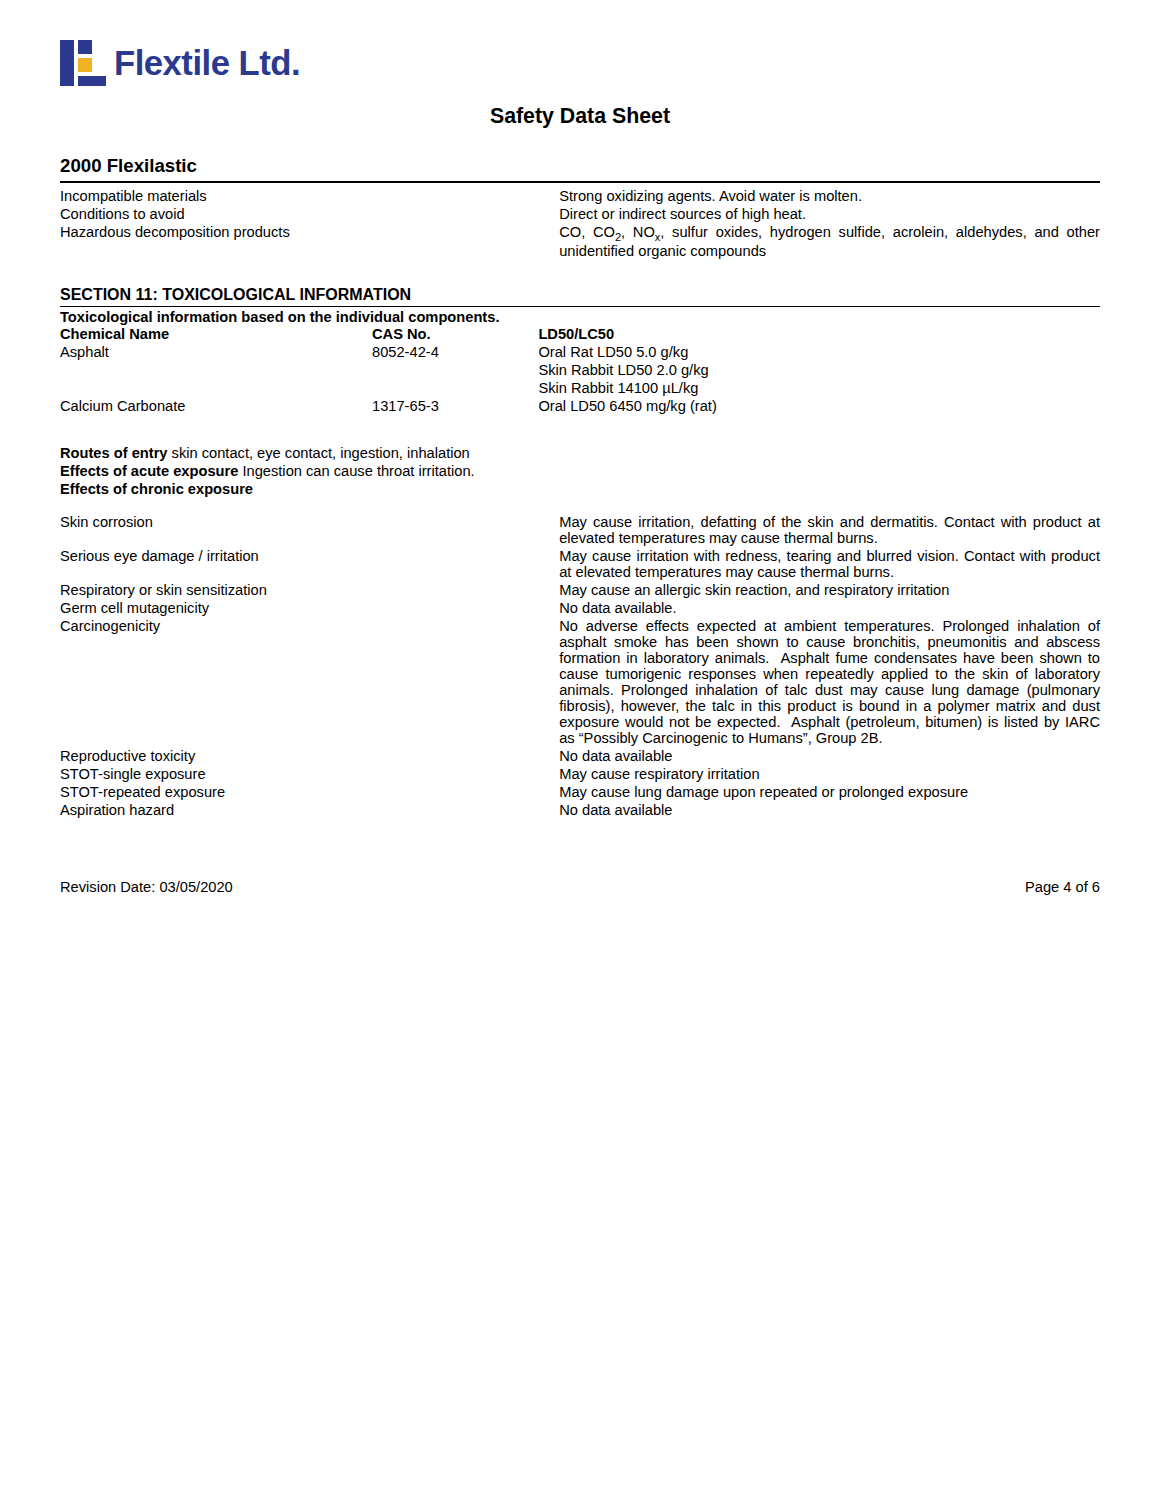Flextile Ltd.
Safety Data Sheet
2000 Flexilastic
| Incompatible materials | Strong oxidizing agents. Avoid water is molten. |
| Conditions to avoid | Direct or indirect sources of high heat. |
| Hazardous decomposition products | CO, CO 2 , NO x , sulfur oxides, hydrogen sulfide, acrolein, aldehydes, and other unidentified organic compounds |
SECTION 11: TOXICOLOGICAL INFORMATION
Toxicological information based on the individual components.
| Chemical Name | CAS No. | LD50/LC50 |
| Asphalt | 8052-42-4 | Oral Rat LD50 5.0 g/kg |
| | | Skin Rabbit LD50 2.0 g/kg |
| | | Skin Rabbit 14100 µL/kg |
| Calcium Carbonate | 1317-65-3 | Oral LD50 6450 mg/kg (rat) |
Routes of entry skin contact, eye contact, ingestion, inhalation
Effects of acute exposure Ingestion can cause throat irritation.
Effects of chronic exposure
| Skin corrosion | May cause irritation, defatting of the skin and dermatitis. Contact with product at elevated temperatures may cause thermal burns. |
| Serious eye damage / irritation | May cause irritation with redness, tearing and blurred vision. Contact with product at elevated temperatures may cause thermal burns. |
| Respiratory or skin sensitization | May cause an allergic skin reaction, and respiratory irritation |
| Germ cell mutagenicity | No data available. |
| Carcinogenicity | No adverse effects expected at ambient temperatures. Prolonged inhalation of asphalt smoke has been shown to cause bronchitis, pneumonitis and abscess formation in laboratory animals. Asphalt fume condensates have been shown to cause tumorigenic responses when repeatedly applied to the skin of laboratory animals. Prolonged inhalation of talc dust may cause lung damage (pulmonary fibrosis), however, the talc in this product is bound in a polymer matrix and dust exposure would not be expected. Asphalt (petroleum, bitumen) is listed by IARC as “Possibly Carcinogenic to Humans”, Group 2B. |
| Reproductive toxicity | No data available |
| STOT-single exposure | May cause respiratory irritation |
| STOT-repeated exposure | May cause lung damage upon repeated or prolonged exposure |
| Aspiration hazard | No data available |
Revision Date: 03/05/2020 Page 4 of 6